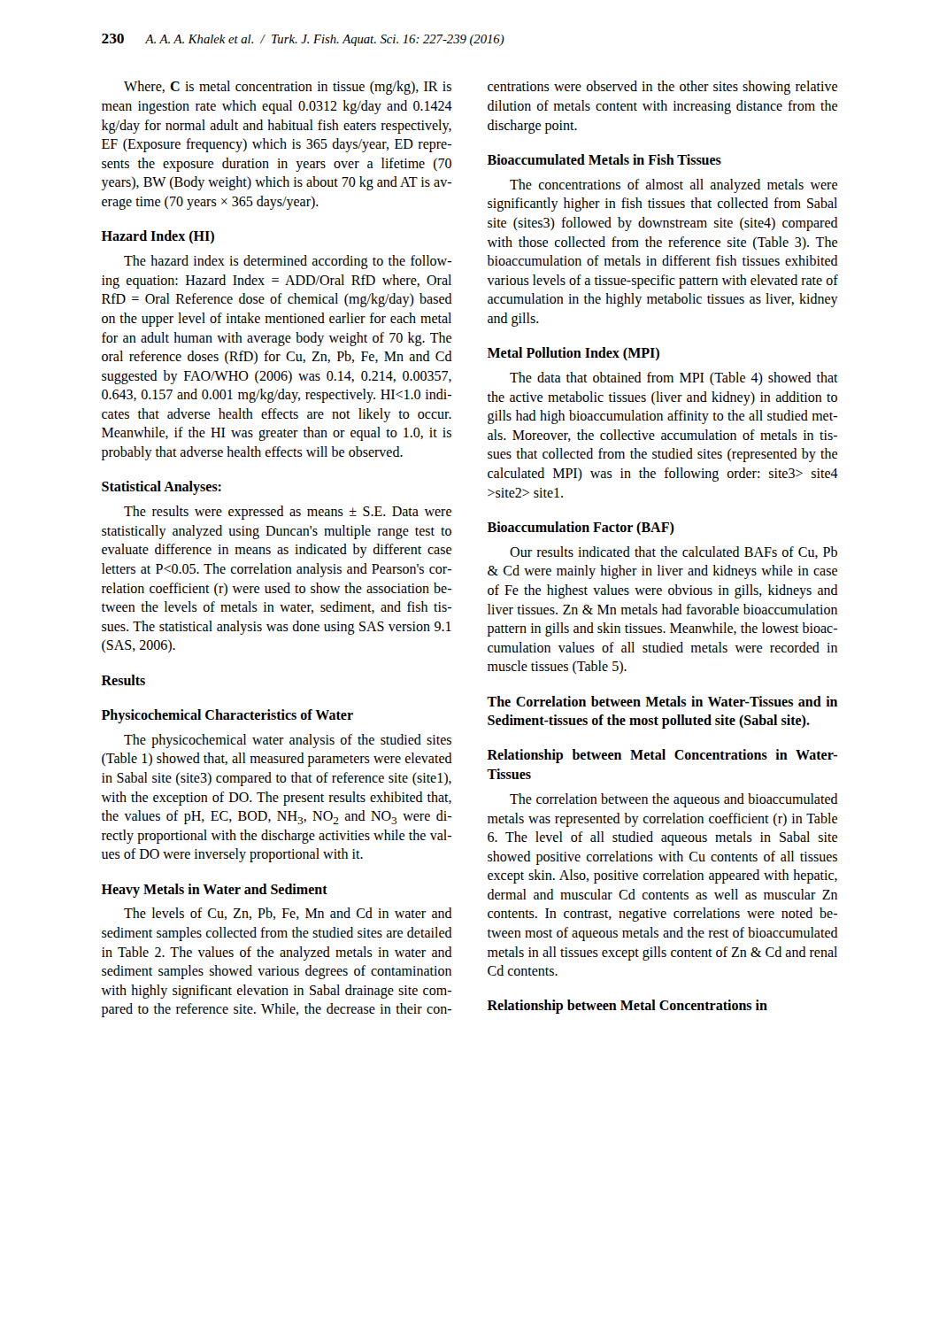230 A. A. A. Khalek et al. / Turk. J. Fish. Aquat. Sci. 16: 227-239 (2016)
Where, C is metal concentration in tissue (mg/kg), IR is mean ingestion rate which equal 0.0312 kg/day and 0.1424 kg/day for normal adult and habitual fish eaters respectively, EF (Exposure frequency) which is 365 days/year, ED represents the exposure duration in years over a lifetime (70 years), BW (Body weight) which is about 70 kg and AT is average time (70 years × 365 days/year).
Hazard Index (HI)
The hazard index is determined according to the following equation: Hazard Index = ADD/Oral RfD where, Oral RfD = Oral Reference dose of chemical (mg/kg/day) based on the upper level of intake mentioned earlier for each metal for an adult human with average body weight of 70 kg. The oral reference doses (RfD) for Cu, Zn, Pb, Fe, Mn and Cd suggested by FAO/WHO (2006) was 0.14, 0.214, 0.00357, 0.643, 0.157 and 0.001 mg/kg/day, respectively. HI<1.0 indicates that adverse health effects are not likely to occur. Meanwhile, if the HI was greater than or equal to 1.0, it is probably that adverse health effects will be observed.
Statistical Analyses:
The results were expressed as means ± S.E. Data were statistically analyzed using Duncan's multiple range test to evaluate difference in means as indicated by different case letters at P<0.05. The correlation analysis and Pearson's correlation coefficient (r) were used to show the association between the levels of metals in water, sediment, and fish tissues. The statistical analysis was done using SAS version 9.1 (SAS, 2006).
Results
Physicochemical Characteristics of Water
The physicochemical water analysis of the studied sites (Table 1) showed that, all measured parameters were elevated in Sabal site (site3) compared to that of reference site (site1), with the exception of DO. The present results exhibited that, the values of pH, EC, BOD, NH3, NO2 and NO3 were directly proportional with the discharge activities while the values of DO were inversely proportional with it.
Heavy Metals in Water and Sediment
The levels of Cu, Zn, Pb, Fe, Mn and Cd in water and sediment samples collected from the studied sites are detailed in Table 2. The values of the analyzed metals in water and sediment samples showed various degrees of contamination with highly significant elevation in Sabal drainage site compared to the reference site. While, the decrease in their concentrations were observed in the other sites showing relative dilution of metals content with increasing distance from the discharge point.
Bioaccumulated Metals in Fish Tissues
The concentrations of almost all analyzed metals were significantly higher in fish tissues that collected from Sabal site (sites3) followed by downstream site (site4) compared with those collected from the reference site (Table 3). The bioaccumulation of metals in different fish tissues exhibited various levels of a tissue-specific pattern with elevated rate of accumulation in the highly metabolic tissues as liver, kidney and gills.
Metal Pollution Index (MPI)
The data that obtained from MPI (Table 4) showed that the active metabolic tissues (liver and kidney) in addition to gills had high bioaccumulation affinity to the all studied metals. Moreover, the collective accumulation of metals in tissues that collected from the studied sites (represented by the calculated MPI) was in the following order: site3> site4 >site2> site1.
Bioaccumulation Factor (BAF)
Our results indicated that the calculated BAFs of Cu, Pb & Cd were mainly higher in liver and kidneys while in case of Fe the highest values were obvious in gills, kidneys and liver tissues. Zn & Mn metals had favorable bioaccumulation pattern in gills and skin tissues. Meanwhile, the lowest bioaccumulation values of all studied metals were recorded in muscle tissues (Table 5).
The Correlation between Metals in Water-Tissues and in Sediment-tissues of the most polluted site (Sabal site).
Relationship between Metal Concentrations in Water-Tissues
The correlation between the aqueous and bioaccumulated metals was represented by correlation coefficient (r) in Table 6. The level of all studied aqueous metals in Sabal site showed positive correlations with Cu contents of all tissues except skin. Also, positive correlation appeared with hepatic, dermal and muscular Cd contents as well as muscular Zn contents. In contrast, negative correlations were noted between most of aqueous metals and the rest of bioaccumulated metals in all tissues except gills content of Zn & Cd and renal Cd contents.
Relationship between Metal Concentrations in